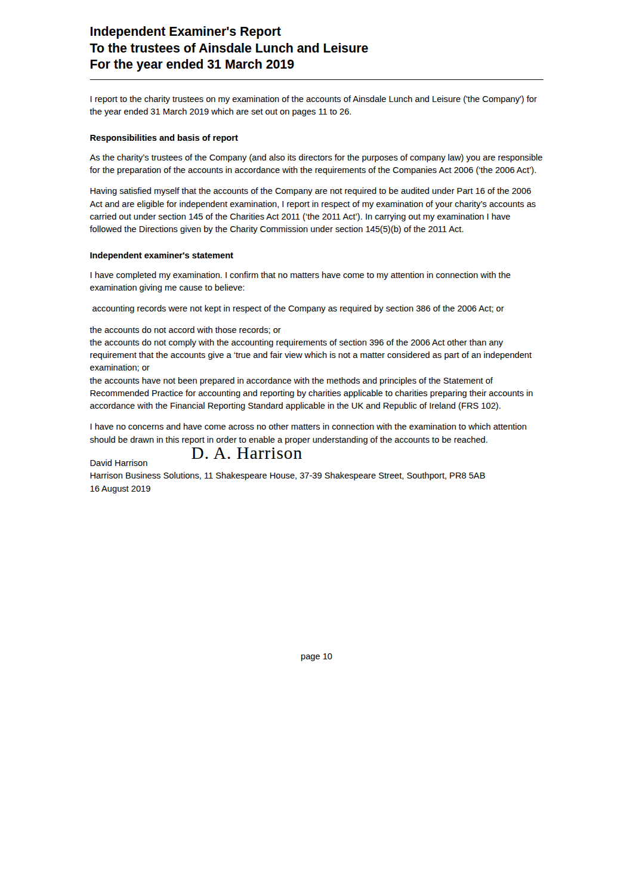Independent Examiner's Report To the trustees of Ainsdale Lunch and Leisure For the year ended 31 March 2019
I report to the charity trustees on my examination of the accounts of Ainsdale Lunch and Leisure ('the Company') for the year ended 31 March 2019 which are set out on pages 11 to 26.
Responsibilities and basis of report
As the charity’s trustees of the Company (and also its directors for the purposes of company law) you are responsible for the preparation of the accounts in accordance with the requirements of the Companies Act 2006 (‘the 2006 Act’).
Having satisfied myself that the accounts of the Company are not required to be audited under Part 16 of the 2006 Act and are eligible for independent examination, I report in respect of my examination of your charity’s accounts as carried out under section 145 of the Charities Act 2011 (‘the 2011 Act’). In carrying out my examination I have followed the Directions given by the Charity Commission under section 145(5)(b) of the 2011 Act.
Independent examiner's statement
I have completed my examination. I confirm that no matters have come to my attention in connection with the examination giving me cause to believe:
accounting records were not kept in respect of the Company as required by section 386 of the 2006 Act; or
the accounts do not accord with those records; or
the accounts do not comply with the accounting requirements of section 396 of the 2006 Act other than any requirement that the accounts give a ‘true and fair view which is not a matter considered as part of an independent examination; or
the accounts have not been prepared in accordance with the methods and principles of the Statement of Recommended Practice for accounting and reporting by charities applicable to charities preparing their accounts in accordance with the Financial Reporting Standard applicable in the UK and Republic of Ireland (FRS 102).
I have no concerns and have come across no other matters in connection with the examination to which attention should be drawn in this report in order to enable a proper understanding of the accounts to be reached.
D. A. Harrison
David Harrison
Harrison Business Solutions, 11 Shakespeare House, 37-39 Shakespeare Street, Southport, PR8 5AB
16 August 2019
page 10